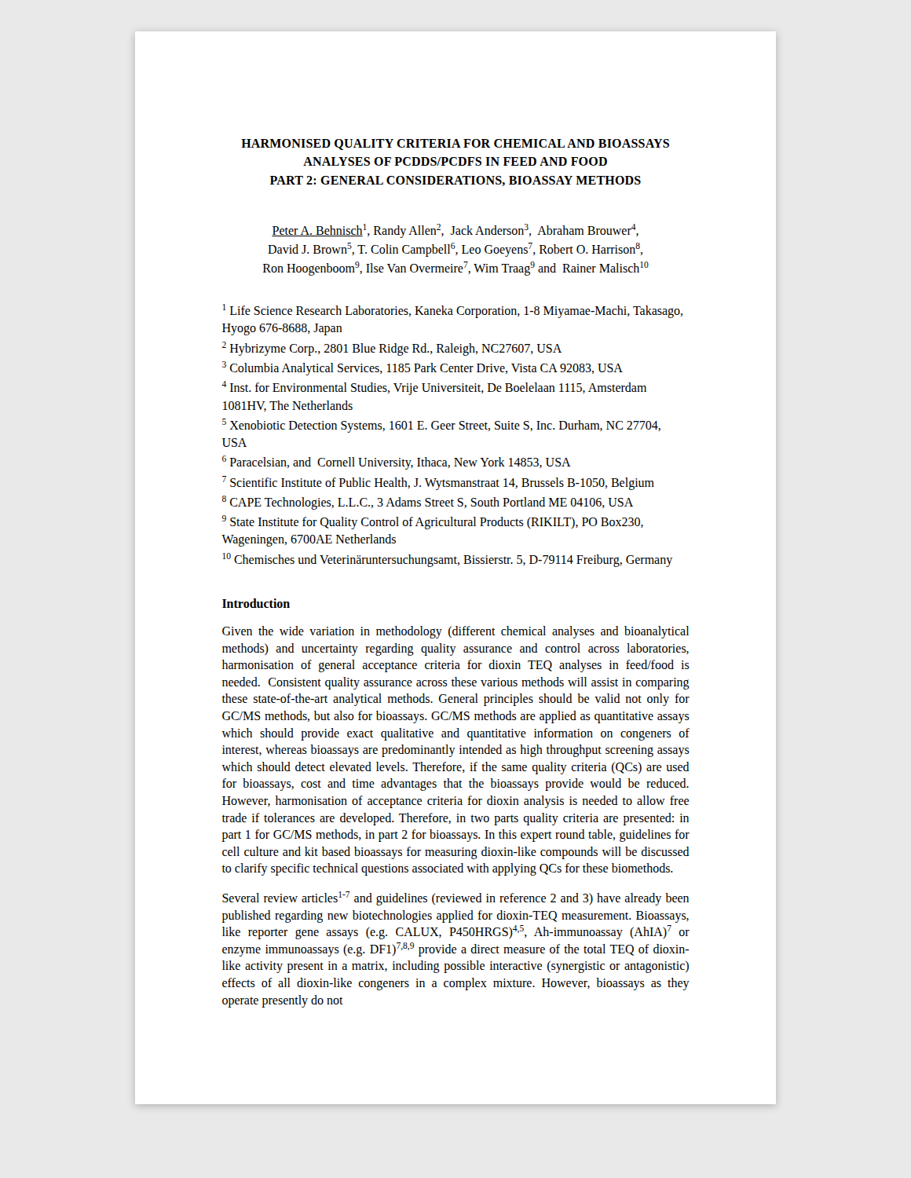Harmonised Quality Criteria for Chemical and Bioassays
Analyses of PCDDs/PCDFs in Feed and Food
Part 2: General Considerations, Bioassay Methods
Peter A. Behnisch1, Randy Allen2, Jack Anderson3, Abraham Brouwer4,
David J. Brown5, T. Colin Campbell6, Leo Goeyens7, Robert O. Harrison8,
Ron Hoogenboom9, Ilse Van Overmeire7, Wim Traag9 and Rainer Malisch10
1 Life Science Research Laboratories, Kaneka Corporation, 1-8 Miyamae-Machi, Takasago, Hyogo 676-8688, Japan
2 Hybrizyme Corp., 2801 Blue Ridge Rd., Raleigh, NC27607, USA
3 Columbia Analytical Services, 1185 Park Center Drive, Vista CA 92083, USA
4 Inst. for Environmental Studies, Vrije Universiteit, De Boelelaan 1115, Amsterdam 1081HV, The Netherlands
5 Xenobiotic Detection Systems, 1601 E. Geer Street, Suite S, Inc. Durham, NC 27704, USA
6 Paracelsian, and Cornell University, Ithaca, New York 14853, USA
7 Scientific Institute of Public Health, J. Wytsmanstraat 14, Brussels B-1050, Belgium
8 CAPE Technologies, L.L.C., 3 Adams Street S, South Portland ME 04106, USA
9 State Institute for Quality Control of Agricultural Products (RIKILT), PO Box230, Wageningen, 6700AE Netherlands
10 Chemisches und Veterinäruntersuchungsamt, Bissierstr. 5, D-79114 Freiburg, Germany
Introduction
Given the wide variation in methodology (different chemical analyses and bioanalytical methods) and uncertainty regarding quality assurance and control across laboratories, harmonisation of general acceptance criteria for dioxin TEQ analyses in feed/food is needed. Consistent quality assurance across these various methods will assist in comparing these state-of-the-art analytical methods. General principles should be valid not only for GC/MS methods, but also for bioassays. GC/MS methods are applied as quantitative assays which should provide exact qualitative and quantitative information on congeners of interest, whereas bioassays are predominantly intended as high throughput screening assays which should detect elevated levels. Therefore, if the same quality criteria (QCs) are used for bioassays, cost and time advantages that the bioassays provide would be reduced. However, harmonisation of acceptance criteria for dioxin analysis is needed to allow free trade if tolerances are developed. Therefore, in two parts quality criteria are presented: in part 1 for GC/MS methods, in part 2 for bioassays. In this expert round table, guidelines for cell culture and kit based bioassays for measuring dioxin-like compounds will be discussed to clarify specific technical questions associated with applying QCs for these biomethods.
Several review articles1-7 and guidelines (reviewed in reference 2 and 3) have already been published regarding new biotechnologies applied for dioxin-TEQ measurement. Bioassays, like reporter gene assays (e.g. CALUX, P450HRGS)4,5, Ah-immunoassay (AhIA)7 or enzyme immunoassays (e.g. DF1)7,8,9 provide a direct measure of the total TEQ of dioxin-like activity present in a matrix, including possible interactive (synergistic or antagonistic) effects of all dioxin-like congeners in a complex mixture. However, bioassays as they operate presently do not